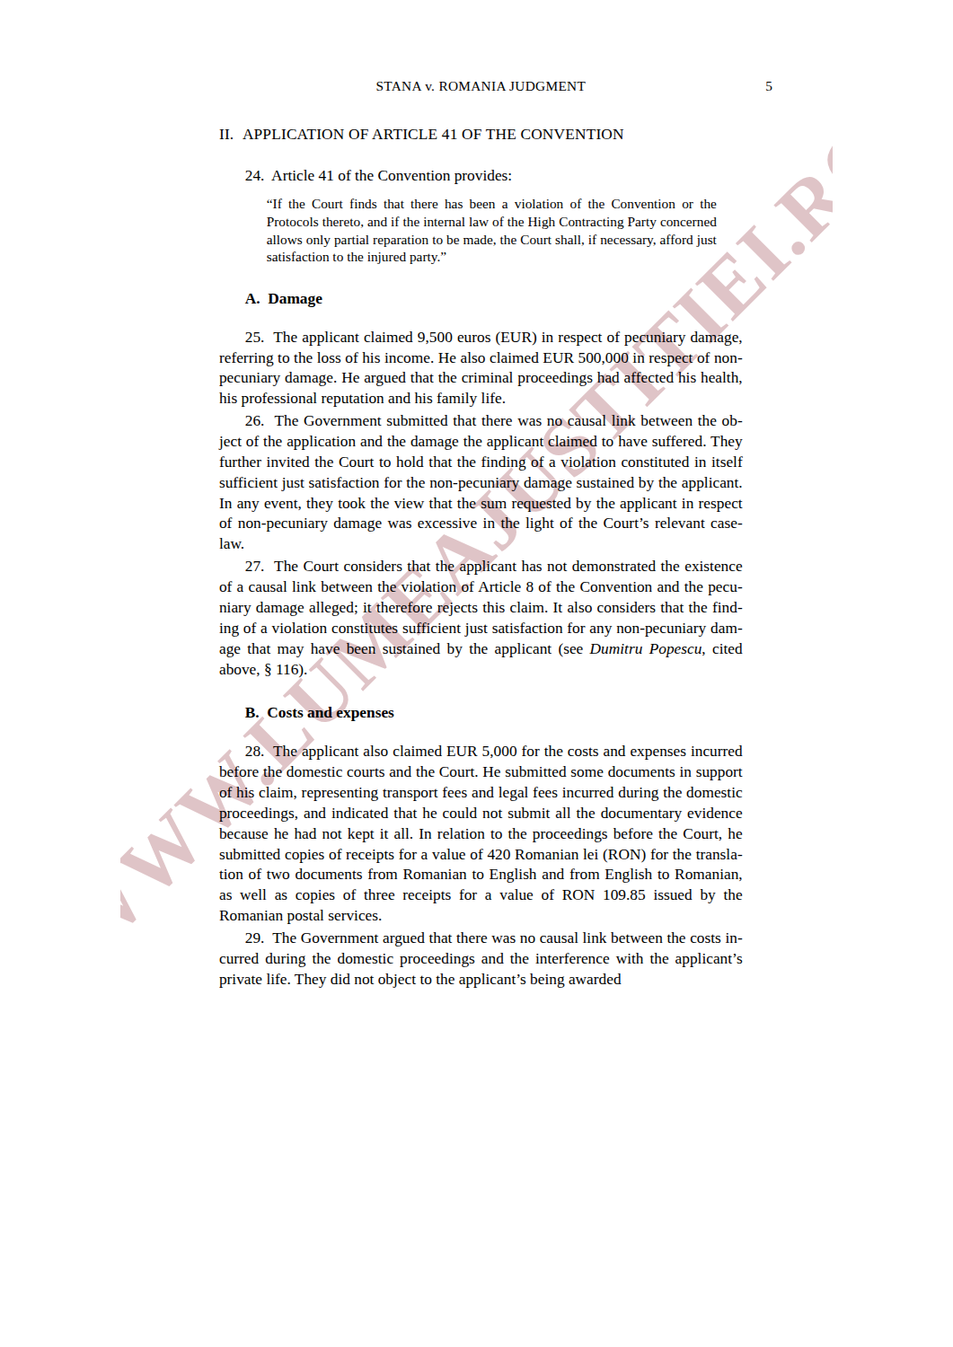WWW.LUMEAJUSTITIEI.RO
STANA v. ROMANIA JUDGMENT 5
II. APPLICATION OF ARTICLE 41 OF THE CONVENTION
24. Article 41 of the Convention provides:
“If the Court finds that there has been a violation of the Convention or the Protocols thereto, and if the internal law of the High Contracting Party concerned allows only partial reparation to be made, the Court shall, if necessary, afford just satisfaction to the injured party.”
A. Damage
25. The applicant claimed 9,500 euros (EUR) in respect of pecuniary damage, referring to the loss of his income. He also claimed EUR 500,000 in respect of non-pecuniary damage. He argued that the criminal proceedings had affected his health, his professional reputation and his family life.
26. The Government submitted that there was no causal link between the object of the application and the damage the applicant claimed to have suffered. They further invited the Court to hold that the finding of a violation constituted in itself sufficient just satisfaction for the non-pecuniary damage sustained by the applicant. In any event, they took the view that the sum requested by the applicant in respect of non-pecuniary damage was excessive in the light of the Court’s relevant case-law.
27. The Court considers that the applicant has not demonstrated the existence of a causal link between the violation of Article 8 of the Convention and the pecuniary damage alleged; it therefore rejects this claim. It also considers that the finding of a violation constitutes sufficient just satisfaction for any non-pecuniary damage that may have been sustained by the applicant (see Dumitru Popescu, cited above, § 116).
B. Costs and expenses
28. The applicant also claimed EUR 5,000 for the costs and expenses incurred before the domestic courts and the Court. He submitted some documents in support of his claim, representing transport fees and legal fees incurred during the domestic proceedings, and indicated that he could not submit all the documentary evidence because he had not kept it all. In relation to the proceedings before the Court, he submitted copies of receipts for a value of 420 Romanian lei (RON) for the translation of two documents from Romanian to English and from English to Romanian, as well as copies of three receipts for a value of RON 109.85 issued by the Romanian postal services.
29. The Government argued that there was no causal link between the costs incurred during the domestic proceedings and the interference with the applicant’s private life. They did not object to the applicant’s being awarded